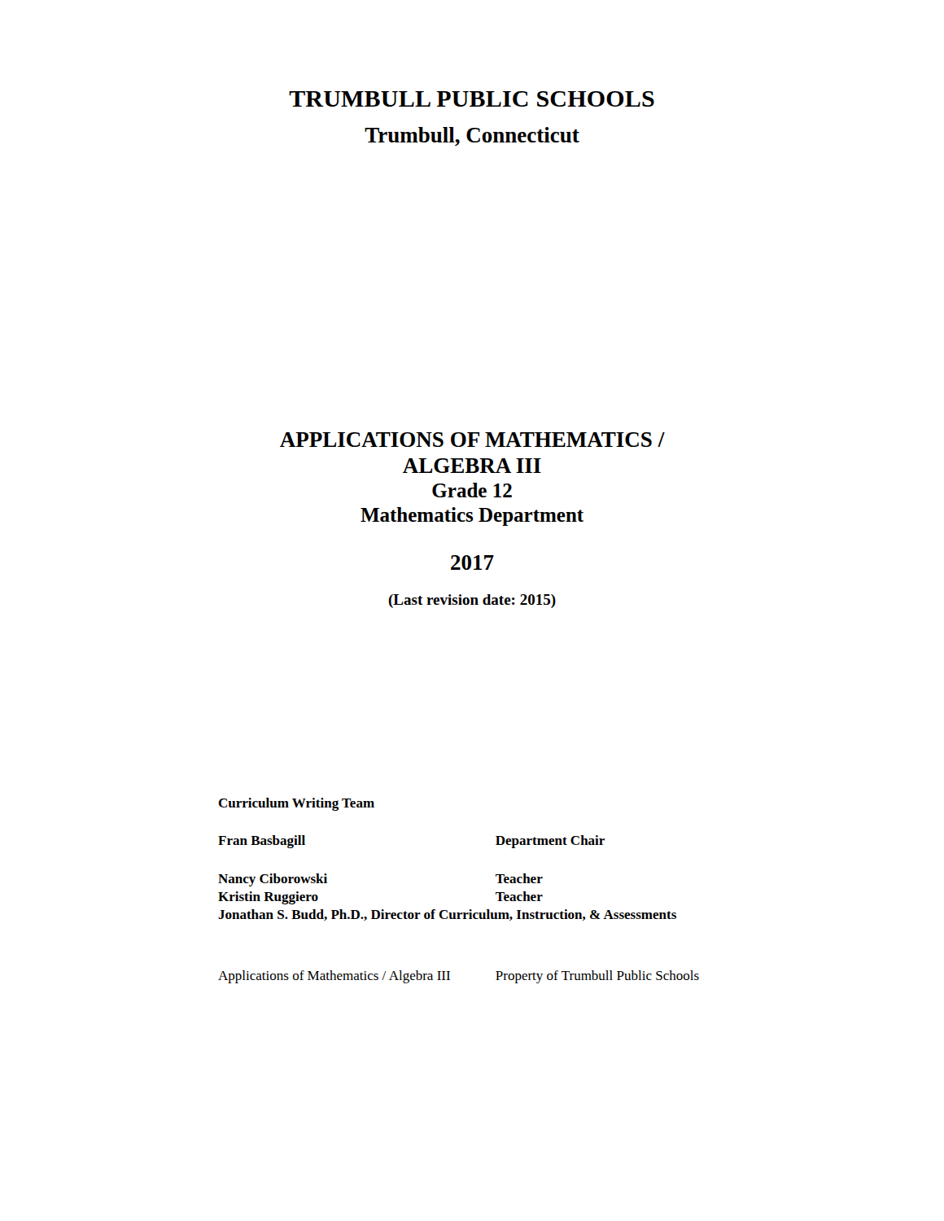TRUMBULL PUBLIC SCHOOLS
Trumbull, Connecticut
APPLICATIONS OF MATHEMATICS /
ALGEBRA III
Grade 12
Mathematics Department
2017
(Last revision date: 2015)
Curriculum Writing Team
| Fran Basbagill | Department Chair |
| Nancy Ciborowski | Teacher |
| Kristin Ruggiero | Teacher |
Jonathan S. Budd, Ph.D., Director of Curriculum, Instruction, & Assessments
Applications of Mathematics / Algebra III
Property of Trumbull Public Schools